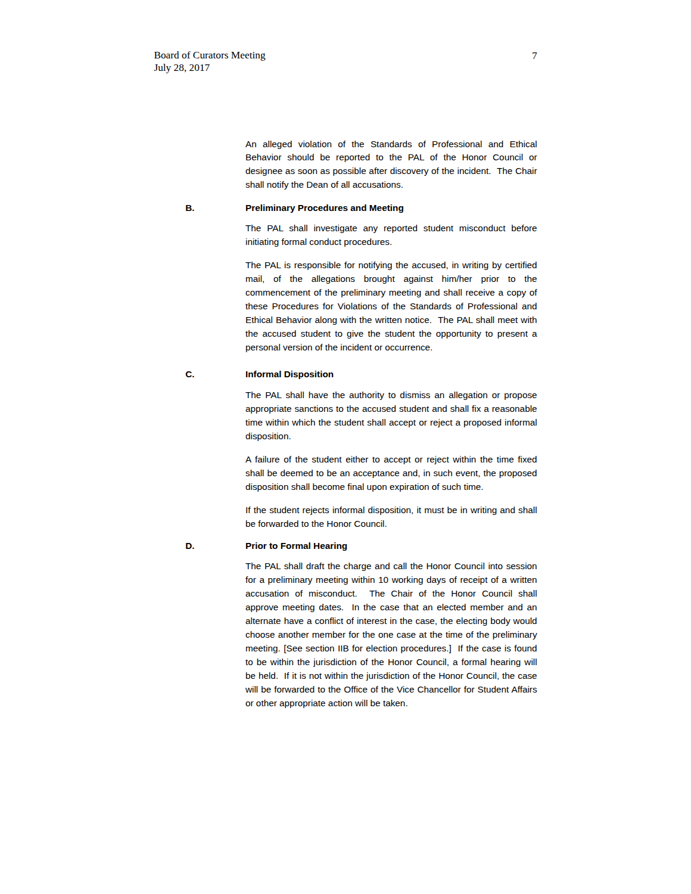Board of Curators Meeting
July 28, 2017
7
An alleged violation of the Standards of Professional and Ethical Behavior should be reported to the PAL of the Honor Council or designee as soon as possible after discovery of the incident. The Chair shall notify the Dean of all accusations.
B. Preliminary Procedures and Meeting
The PAL shall investigate any reported student misconduct before initiating formal conduct procedures.
The PAL is responsible for notifying the accused, in writing by certified mail, of the allegations brought against him/her prior to the commencement of the preliminary meeting and shall receive a copy of these Procedures for Violations of the Standards of Professional and Ethical Behavior along with the written notice. The PAL shall meet with the accused student to give the student the opportunity to present a personal version of the incident or occurrence.
C. Informal Disposition
The PAL shall have the authority to dismiss an allegation or propose appropriate sanctions to the accused student and shall fix a reasonable time within which the student shall accept or reject a proposed informal disposition.
A failure of the student either to accept or reject within the time fixed shall be deemed to be an acceptance and, in such event, the proposed disposition shall become final upon expiration of such time.
If the student rejects informal disposition, it must be in writing and shall be forwarded to the Honor Council.
D. Prior to Formal Hearing
The PAL shall draft the charge and call the Honor Council into session for a preliminary meeting within 10 working days of receipt of a written accusation of misconduct. The Chair of the Honor Council shall approve meeting dates. In the case that an elected member and an alternate have a conflict of interest in the case, the electing body would choose another member for the one case at the time of the preliminary meeting. [See section IIB for election procedures.] If the case is found to be within the jurisdiction of the Honor Council, a formal hearing will be held. If it is not within the jurisdiction of the Honor Council, the case will be forwarded to the Office of the Vice Chancellor for Student Affairs or other appropriate action will be taken.